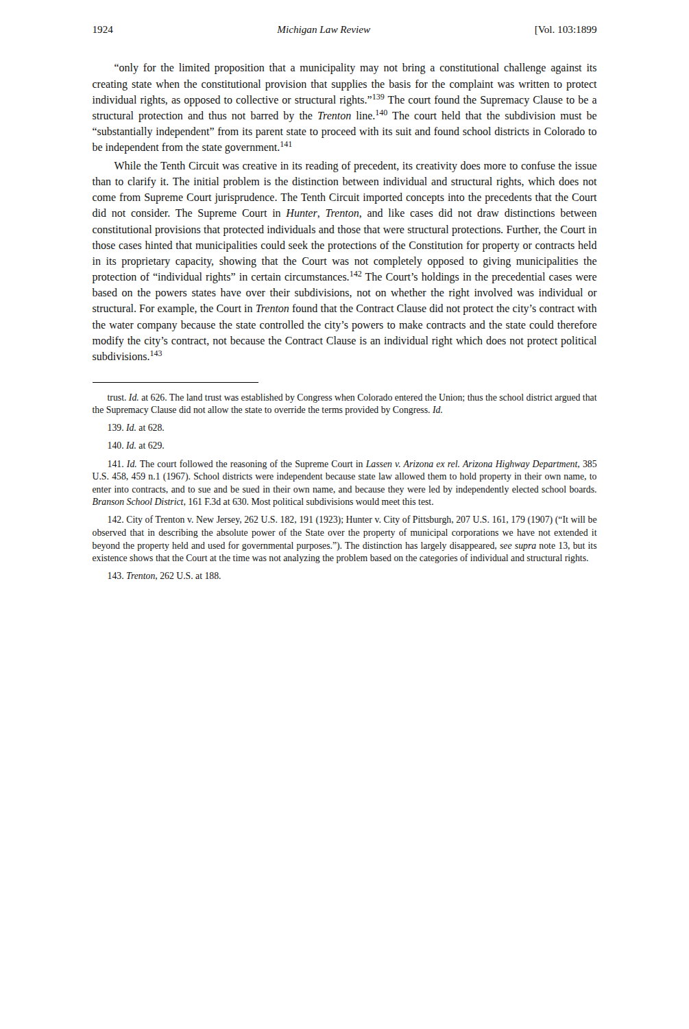1924 Michigan Law Review [Vol. 103:1899
“only for the limited proposition that a municipality may not bring a constitutional challenge against its creating state when the constitutional provision that supplies the basis for the complaint was written to protect individual rights, as opposed to collective or structural rights.”139 The court found the Supremacy Clause to be a structural protection and thus not barred by the Trenton line.140 The court held that the subdivision must be “substantially independent” from its parent state to proceed with its suit and found school districts in Colorado to be independent from the state government.141
While the Tenth Circuit was creative in its reading of precedent, its creativity does more to confuse the issue than to clarify it. The initial problem is the distinction between individual and structural rights, which does not come from Supreme Court jurisprudence. The Tenth Circuit imported concepts into the precedents that the Court did not consider. The Supreme Court in Hunter, Trenton, and like cases did not draw distinctions between constitutional provisions that protected individuals and those that were structural protections. Further, the Court in those cases hinted that municipalities could seek the protections of the Constitution for property or contracts held in its proprietary capacity, showing that the Court was not completely opposed to giving municipalities the protection of “individual rights” in certain circumstances.142 The Court’s holdings in the precedential cases were based on the powers states have over their subdivisions, not on whether the right involved was individual or structural. For example, the Court in Trenton found that the Contract Clause did not protect the city’s contract with the water company because the state controlled the city’s powers to make contracts and the state could therefore modify the city’s contract, not because the Contract Clause is an individual right which does not protect political subdivisions.143
trust. Id. at 626. The land trust was established by Congress when Colorado entered the Union; thus the school district argued that the Supremacy Clause did not allow the state to override the terms provided by Congress. Id.
139. Id. at 628.
140. Id. at 629.
141. Id. The court followed the reasoning of the Supreme Court in Lassen v. Arizona ex rel. Arizona Highway Department, 385 U.S. 458, 459 n.1 (1967). School districts were independent because state law allowed them to hold property in their own name, to enter into contracts, and to sue and be sued in their own name, and because they were led by independently elected school boards. Branson School District, 161 F.3d at 630. Most political subdivisions would meet this test.
142. City of Trenton v. New Jersey, 262 U.S. 182, 191 (1923); Hunter v. City of Pittsburgh, 207 U.S. 161, 179 (1907) (“It will be observed that in describing the absolute power of the State over the property of municipal corporations we have not extended it beyond the property held and used for governmental purposes.”). The distinction has largely disappeared, see supra note 13, but its existence shows that the Court at the time was not analyzing the problem based on the categories of individual and structural rights.
143. Trenton, 262 U.S. at 188.